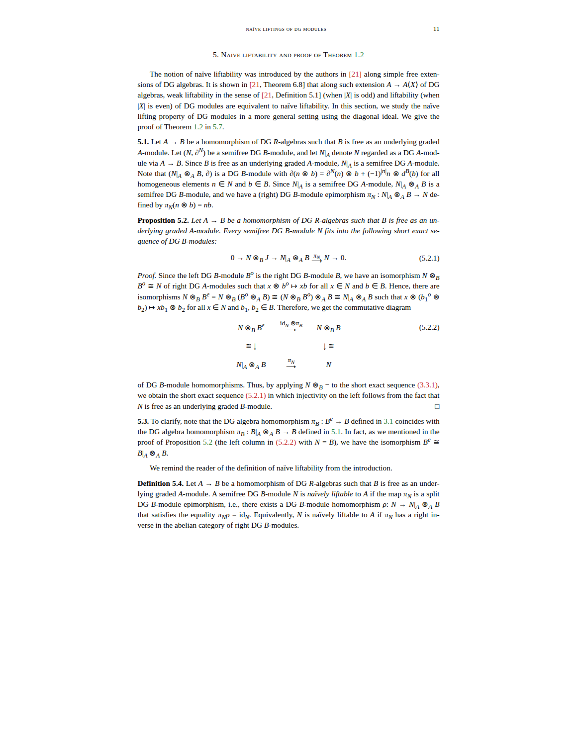naïve liftings of dg modules 11
5. Naïve liftability and proof of Theorem 1.2
The notion of naïve liftability was introduced by the authors in [21] along simple free extensions of DG algebras. It is shown in [21, Theorem 6.8] that along such extension A → A⟨X⟩ of DG algebras, weak liftability in the sense of [21, Definition 5.1] (when |X| is odd) and liftability (when |X| is even) of DG modules are equivalent to naïve liftability. In this section, we study the naïve lifting property of DG modules in a more general setting using the diagonal ideal. We give the proof of Theorem 1.2 in 5.7.
5.1. Let A → B be a homomorphism of DG R-algebras such that B is free as an underlying graded A-module. Let (N, ∂N) be a semifree DG B-module, and let N|A denote N regarded as a DG A-module via A → B. Since B is free as an underlying graded A-module, N|A is a semifree DG A-module. Note that (N|A ⊗A B, ∂) is a DG B-module with ∂(n ⊗ b) = ∂N(n) ⊗ b + (−1)|n|n ⊗ dB(b) for all homogeneous elements n ∈ N and b ∈ B. Since N|A is a semifree DG A-module, N|A ⊗A B is a semifree DG B-module, and we have a (right) DG B-module epimorphism πN : N|A ⊗A B → N defined by πN(n ⊗ b) = nb.
Proposition 5.2. Let A → B be a homomorphism of DG R-algebras such that B is free as an underlying graded A-module. Every semifree DG B-module N fits into the following short exact sequence of DG B-modules:
0 → N ⊗B J → N|A ⊗A B πN⟶ N → 0. (5.2.1)
Proof. Since the left DG B-module Bo is the right DG B-module B, we have an isomorphism N ⊗B Bo ≅ N of right DG A-modules such that x ⊗ bo ↦ xb for all x ∈ N and b ∈ B. Hence, there are isomorphisms N ⊗B Be = N ⊗B (Bo ⊗A B) ≅ (N ⊗B Bo) ⊗A B ≅ N|A ⊗A B such that x ⊗ (b1o ⊗ b2) ↦ xb1 ⊗ b2 for all x ∈ N and b1, b2 ∈ B. Therefore, we get the commutative diagram
(5.2.2)
| N ⊗ B B e | id N ⊗ π B ⟶ | N ⊗ B B |
| ≅ ↓ | | ↓ ≅ |
| N / A ⊗ A B | π N ⟶ | N |
of DG B-module homomorphisms. Thus, by applying N ⊗B − to the short exact sequence (3.3.1), we obtain the short exact sequence (5.2.1) in which injectivity on the left follows from the fact that N is free as an underlying graded B-module. □
5.3. To clarify, note that the DG algebra homomorphism πB : Be → B defined in 3.1 coincides with the DG algebra homomorphism πB : B|A ⊗A B → B defined in 5.1. In fact, as we mentioned in the proof of Proposition 5.2 (the left column in (5.2.2) with N = B), we have the isomorphism Be ≅ B|A ⊗A B.
We remind the reader of the definition of naïve liftability from the introduction.
Definition 5.4. Let A → B be a homomorphism of DG R-algebras such that B is free as an underlying graded A-module. A semifree DG B-module N is naïvely liftable to A if the map πN is a split DG B-module epimorphism, i.e., there exists a DG B-module homomorphism ρ: N → N|A ⊗A B that satisfies the equality πNρ = idN. Equivalently, N is naïvely liftable to A if πN has a right inverse in the abelian category of right DG B-modules.